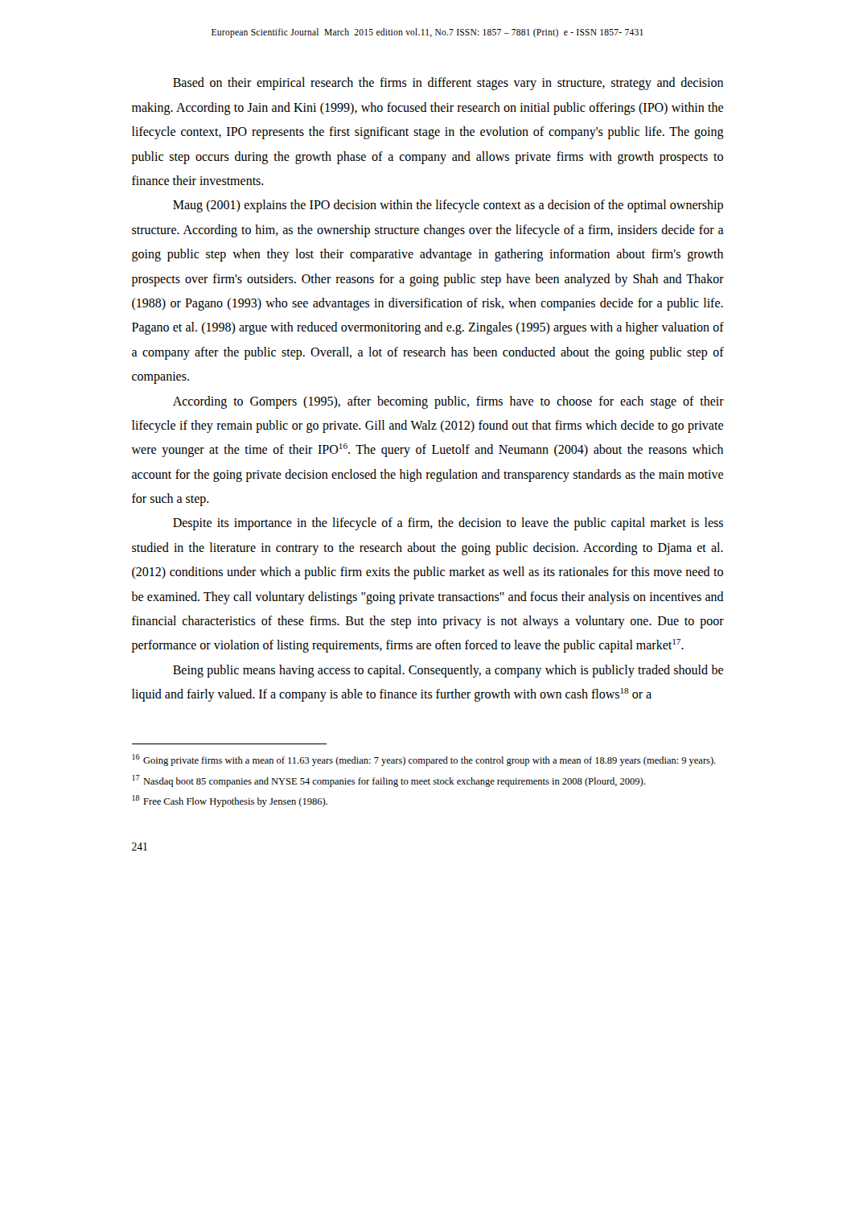European Scientific Journal March 2015 edition vol.11, No.7 ISSN: 1857 – 7881 (Print) e - ISSN 1857- 7431
Based on their empirical research the firms in different stages vary in structure, strategy and decision making. According to Jain and Kini (1999), who focused their research on initial public offerings (IPO) within the lifecycle context, IPO represents the first significant stage in the evolution of company's public life. The going public step occurs during the growth phase of a company and allows private firms with growth prospects to finance their investments.
Maug (2001) explains the IPO decision within the lifecycle context as a decision of the optimal ownership structure. According to him, as the ownership structure changes over the lifecycle of a firm, insiders decide for a going public step when they lost their comparative advantage in gathering information about firm's growth prospects over firm's outsiders. Other reasons for a going public step have been analyzed by Shah and Thakor (1988) or Pagano (1993) who see advantages in diversification of risk, when companies decide for a public life. Pagano et al. (1998) argue with reduced overmonitoring and e.g. Zingales (1995) argues with a higher valuation of a company after the public step. Overall, a lot of research has been conducted about the going public step of companies.
According to Gompers (1995), after becoming public, firms have to choose for each stage of their lifecycle if they remain public or go private. Gill and Walz (2012) found out that firms which decide to go private were younger at the time of their IPO16. The query of Luetolf and Neumann (2004) about the reasons which account for the going private decision enclosed the high regulation and transparency standards as the main motive for such a step.
Despite its importance in the lifecycle of a firm, the decision to leave the public capital market is less studied in the literature in contrary to the research about the going public decision. According to Djama et al. (2012) conditions under which a public firm exits the public market as well as its rationales for this move need to be examined. They call voluntary delistings "going private transactions" and focus their analysis on incentives and financial characteristics of these firms. But the step into privacy is not always a voluntary one. Due to poor performance or violation of listing requirements, firms are often forced to leave the public capital market17.
Being public means having access to capital. Consequently, a company which is publicly traded should be liquid and fairly valued. If a company is able to finance its further growth with own cash flows18 or a
16 Going private firms with a mean of 11.63 years (median: 7 years) compared to the control group with a mean of 18.89 years (median: 9 years).
17 Nasdaq boot 85 companies and NYSE 54 companies for failing to meet stock exchange requirements in 2008 (Plourd, 2009).
18 Free Cash Flow Hypothesis by Jensen (1986).
241